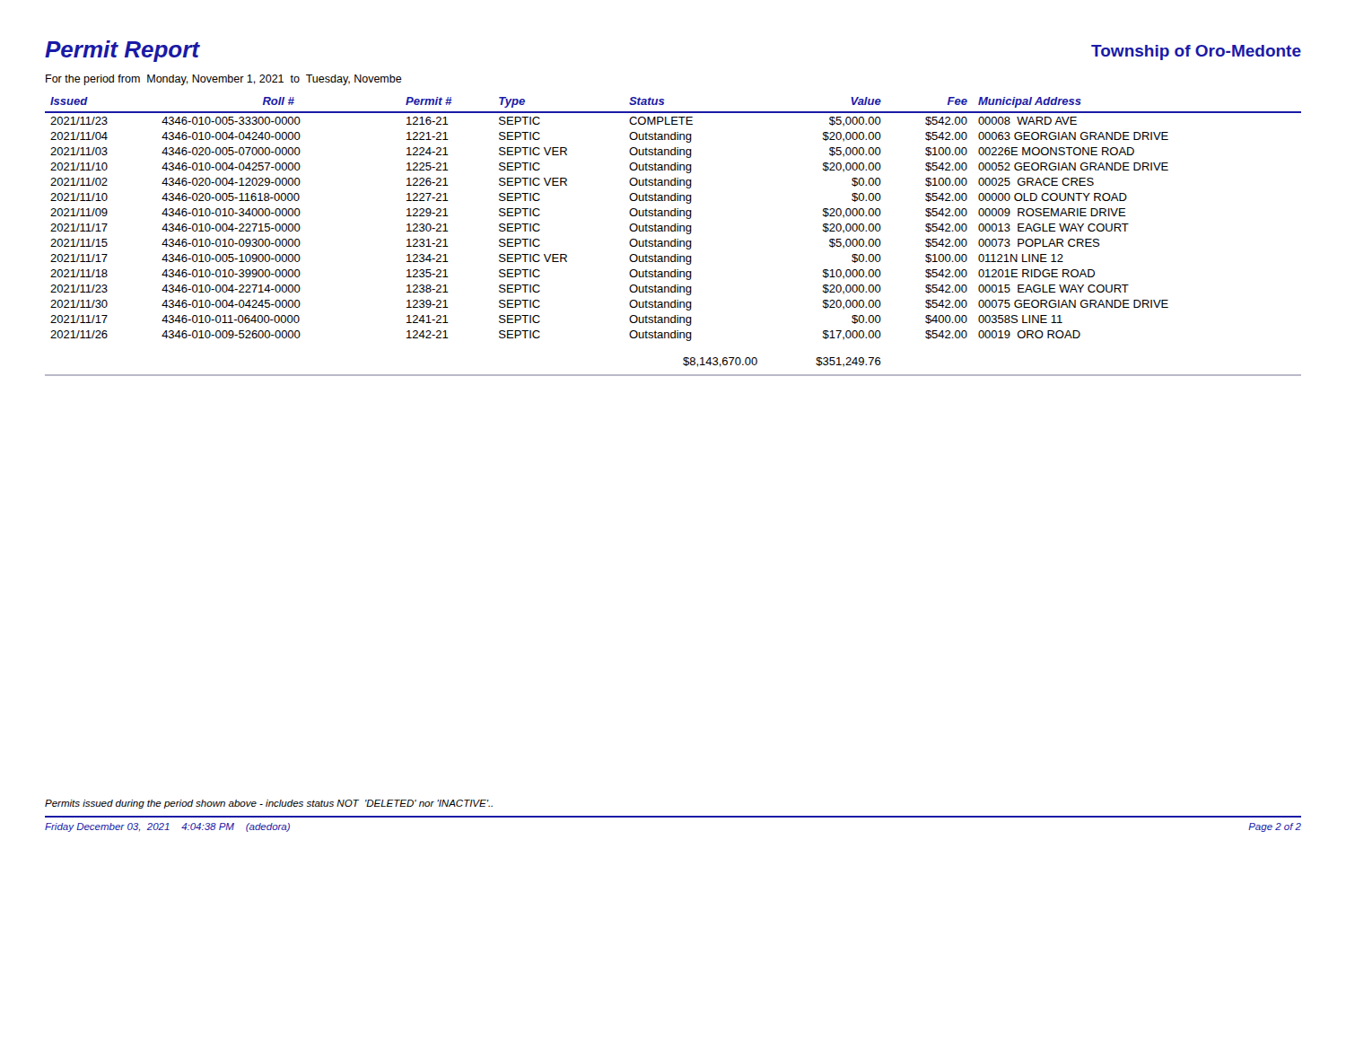Permit Report
Township of Oro-Medonte
For the period from Monday, November 1, 2021 to Tuesday, Novembe
| Issued | Roll # | Permit # | Type | Status | Value | Fee | Municipal Address |
| --- | --- | --- | --- | --- | --- | --- | --- |
| 2021/11/23 | 4346-010-005-33300-0000 | 1216-21 | SEPTIC | COMPLETE | $5,000.00 | $542.00 | 00008 WARD AVE |
| 2021/11/04 | 4346-010-004-04240-0000 | 1221-21 | SEPTIC | Outstanding | $20,000.00 | $542.00 | 00063 GEORGIAN GRANDE DRIVE |
| 2021/11/03 | 4346-020-005-07000-0000 | 1224-21 | SEPTIC VER | Outstanding | $5,000.00 | $100.00 | 00226E MOONSTONE ROAD |
| 2021/11/10 | 4346-010-004-04257-0000 | 1225-21 | SEPTIC | Outstanding | $20,000.00 | $542.00 | 00052 GEORGIAN GRANDE DRIVE |
| 2021/11/02 | 4346-020-004-12029-0000 | 1226-21 | SEPTIC VER | Outstanding | $0.00 | $100.00 | 00025 GRACE CRES |
| 2021/11/10 | 4346-020-005-11618-0000 | 1227-21 | SEPTIC | Outstanding | $0.00 | $542.00 | 00000 OLD COUNTY ROAD |
| 2021/11/09 | 4346-010-010-34000-0000 | 1229-21 | SEPTIC | Outstanding | $20,000.00 | $542.00 | 00009 ROSEMARIE DRIVE |
| 2021/11/17 | 4346-010-004-22715-0000 | 1230-21 | SEPTIC | Outstanding | $20,000.00 | $542.00 | 00013 EAGLE WAY COURT |
| 2021/11/15 | 4346-010-010-09300-0000 | 1231-21 | SEPTIC | Outstanding | $5,000.00 | $542.00 | 00073 POPLAR CRES |
| 2021/11/17 | 4346-010-005-10900-0000 | 1234-21 | SEPTIC VER | Outstanding | $0.00 | $100.00 | 01121N LINE 12 |
| 2021/11/18 | 4346-010-010-39900-0000 | 1235-21 | SEPTIC | Outstanding | $10,000.00 | $542.00 | 01201E RIDGE ROAD |
| 2021/11/23 | 4346-010-004-22714-0000 | 1238-21 | SEPTIC | Outstanding | $20,000.00 | $542.00 | 00015 EAGLE WAY COURT |
| 2021/11/30 | 4346-010-004-04245-0000 | 1239-21 | SEPTIC | Outstanding | $20,000.00 | $542.00 | 00075 GEORGIAN GRANDE DRIVE |
| 2021/11/17 | 4346-010-011-06400-0000 | 1241-21 | SEPTIC | Outstanding | $0.00 | $400.00 | 00358S LINE 11 |
| 2021/11/26 | 4346-010-009-52600-0000 | 1242-21 | SEPTIC | Outstanding | $17,000.00 | $542.00 | 00019 ORO ROAD |
| | $8,143,670.00 | $351,249.76 | |
Permits issued during the period shown above - includes status NOT 'DELETED' nor 'INACTIVE'..
Friday December 03, 2021 4:04:38 PM (adedora) Page 2 of 2